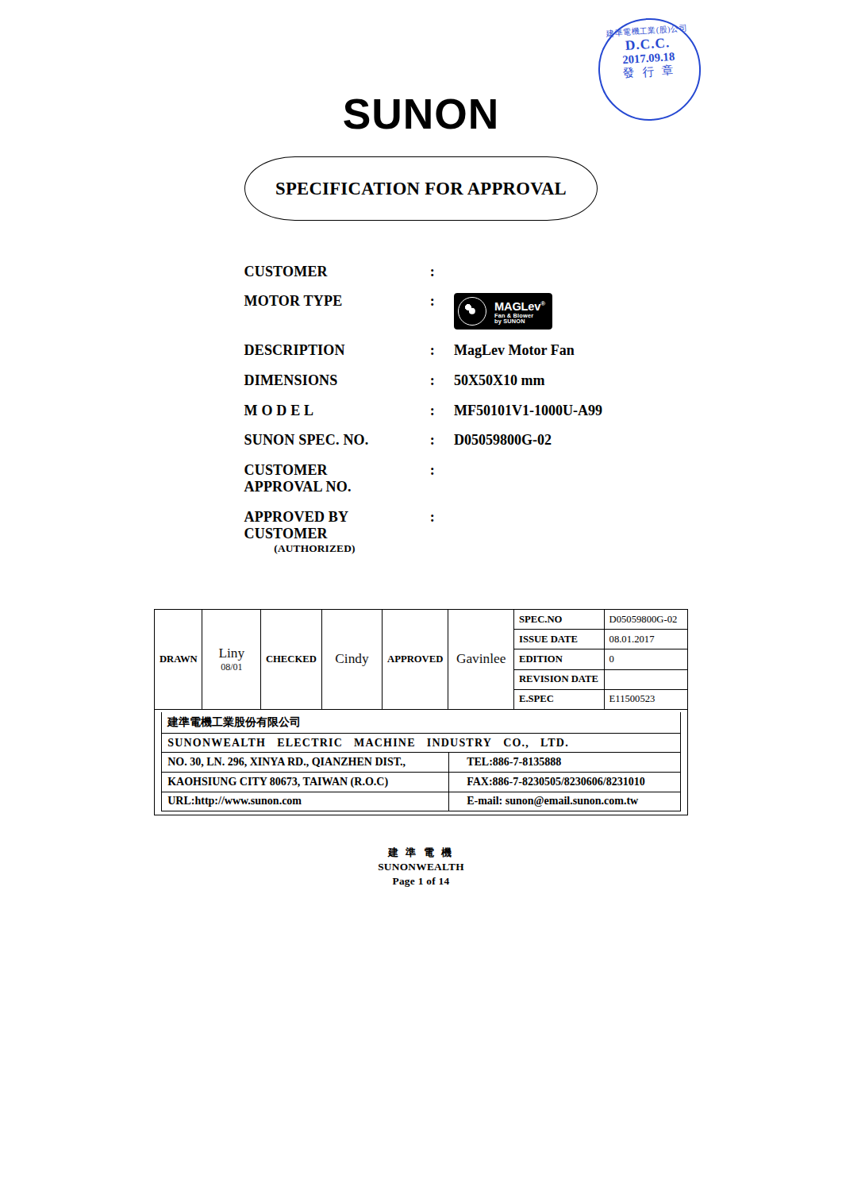建準電機工業(股)公司 D.C.C. 2017.09.18 發 行 章
SUNON
SPECIFICATION FOR APPROVAL
| CUSTOMER | : | |
| MOTOR TYPE | : | MAGLev ® Fan & Blower by SUNON |
| DESCRIPTION | : | MagLev Motor Fan |
| DIMENSIONS | : | 50X50X10 mm |
| M O D E L | : | MF50101V1-1000U-A99 |
| SUNON SPEC. NO. | : | D05059800G-02 |
| CUSTOMER APPROVAL NO. | : | |
| APPROVED BY CUSTOMER (AUTHORIZED) | : | |
| DRAWN | Liny 08/01 | CHECKED | Cindy | APPROVED | Gavinlee | SPEC.NO | D05059800G-02 |
| ISSUE DATE | 08.01.2017 |
| EDITION | 0 |
| REVISION DATE | |
| E.SPEC | E11500523 |
| / 建準電機工業股份有限公司 / / SUNONWEALTH ELECTRIC MACHINE INDUSTRY CO., LTD. / / NO. 30, LN. 296, XINYA RD., QIANZHEN DIST., / TEL:886-7-8135888 / / KAOHSIUNG CITY 80673, TAIWAN (R.O.C) / FAX:886-7-8230505/8230606/8231010 / / URL:http://www.sunon.com / E-mail: sunon@email.sunon.com.tw / |
建 準 電 機
SUNONWEALTH
Page 1 of 14